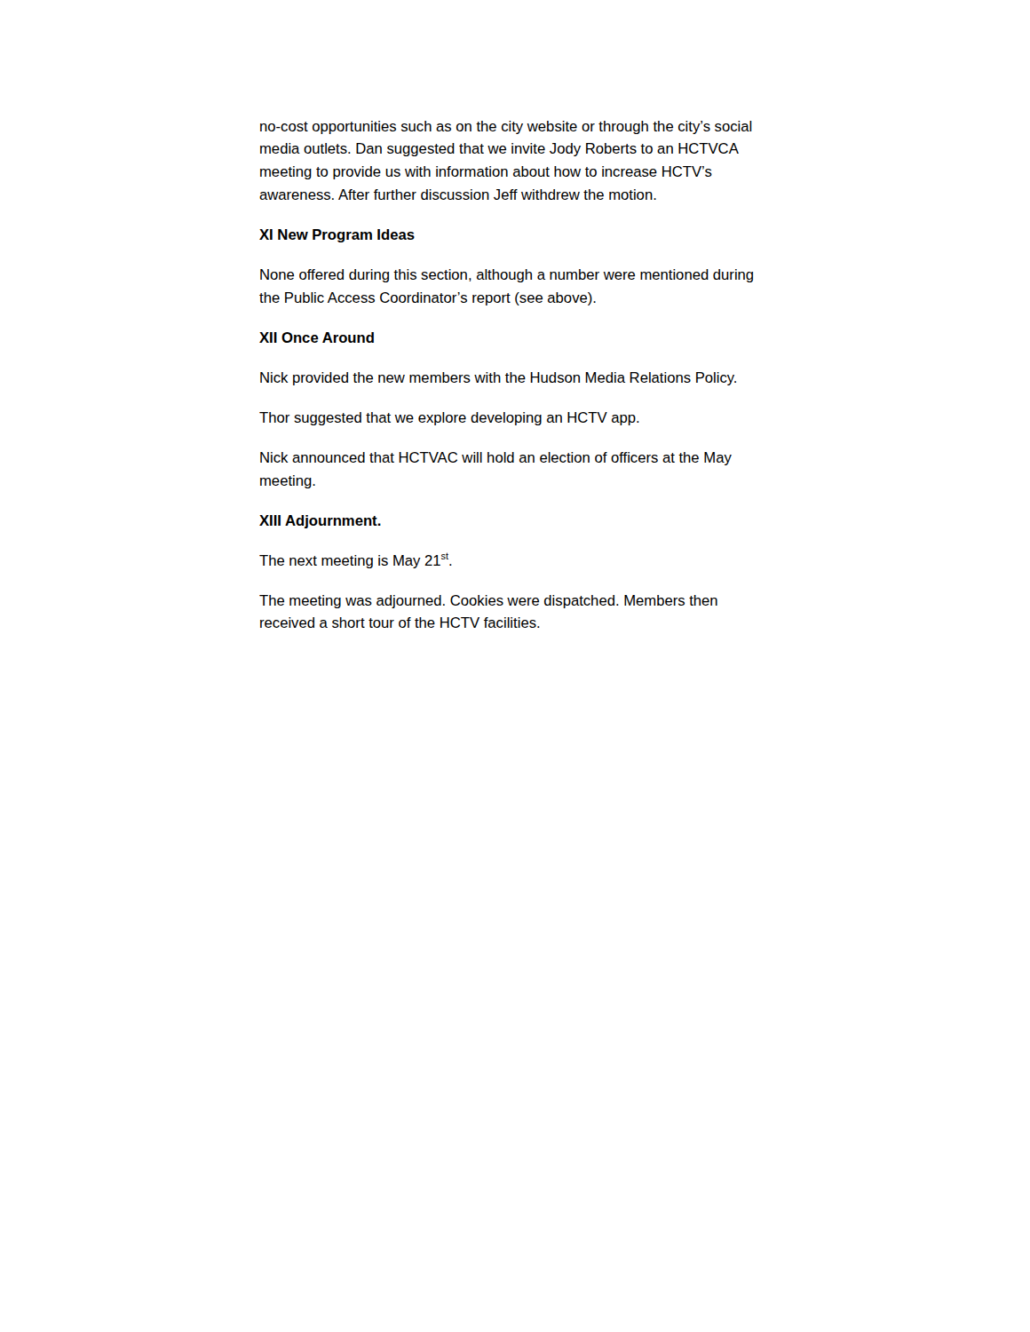no-cost opportunities such as on the city website or through the city’s social media outlets. Dan suggested that we invite Jody Roberts to an HCTVCA meeting to provide us with information about how to increase HCTV’s awareness. After further discussion Jeff withdrew the motion.
XI New Program Ideas
None offered during this section, although a number were mentioned during the Public Access Coordinator’s report (see above).
XII Once Around
Nick provided the new members with the Hudson Media Relations Policy.
Thor suggested that we explore developing an HCTV app.
Nick announced that HCTVAC will hold an election of officers at the May meeting.
XIII Adjournment.
The next meeting is May 21st.
The meeting was adjourned. Cookies were dispatched. Members then received a short tour of the HCTV facilities.